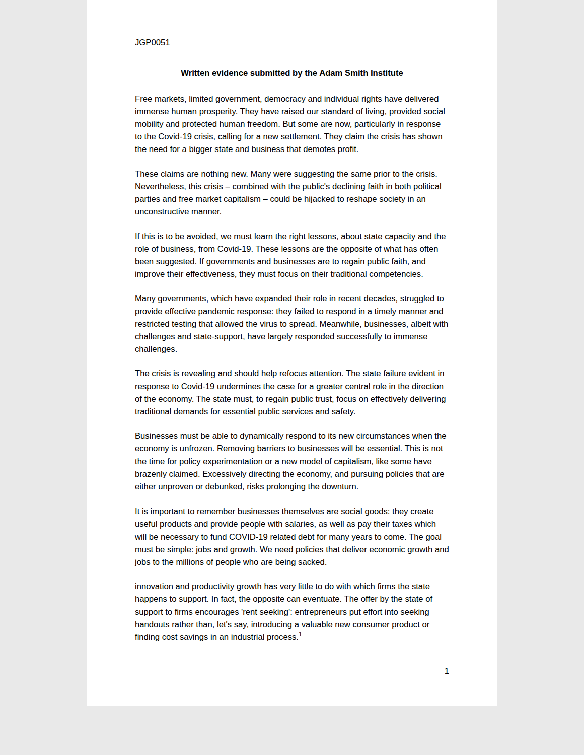JGP0051
Written evidence submitted by the Adam Smith Institute
Free markets, limited government, democracy and individual rights have delivered immense human prosperity. They have raised our standard of living, provided social mobility and protected human freedom. But some are now, particularly in response to the Covid-19 crisis, calling for a new settlement. They claim the crisis has shown the need for a bigger state and business that demotes profit.
These claims are nothing new. Many were suggesting the same prior to the crisis. Nevertheless, this crisis – combined with the public's declining faith in both political parties and free market capitalism – could be hijacked to reshape society in an unconstructive manner.
If this is to be avoided, we must learn the right lessons, about state capacity and the role of business, from Covid-19. These lessons are the opposite of what has often been suggested. If governments and businesses are to regain public faith, and improve their effectiveness, they must focus on their traditional competencies.
Many governments, which have expanded their role in recent decades, struggled to provide effective pandemic response: they failed to respond in a timely manner and restricted testing that allowed the virus to spread. Meanwhile, businesses, albeit with challenges and state-support, have largely responded successfully to immense challenges.
The crisis is revealing and should help refocus attention. The state failure evident in response to Covid-19 undermines the case for a greater central role in the direction of the economy. The state must, to regain public trust, focus on effectively delivering traditional demands for essential public services and safety.
Businesses must be able to dynamically respond to its new circumstances when the economy is unfrozen. Removing barriers to businesses will be essential. This is not the time for policy experimentation or a new model of capitalism, like some have brazenly claimed. Excessively directing the economy, and pursuing policies that are either unproven or debunked, risks prolonging the downturn.
It is important to remember businesses themselves are social goods: they create useful products and provide people with salaries, as well as pay their taxes which will be necessary to fund COVID-19 related debt for many years to come. The goal must be simple: jobs and growth. We need policies that deliver economic growth and jobs to the millions of people who are being sacked.
innovation and productivity growth has very little to do with which firms the state happens to support. In fact, the opposite can eventuate. The offer by the state of support to firms encourages 'rent seeking': entrepreneurs put effort into seeking handouts rather than, let's say, introducing a valuable new consumer product or finding cost savings in an industrial process.1
1